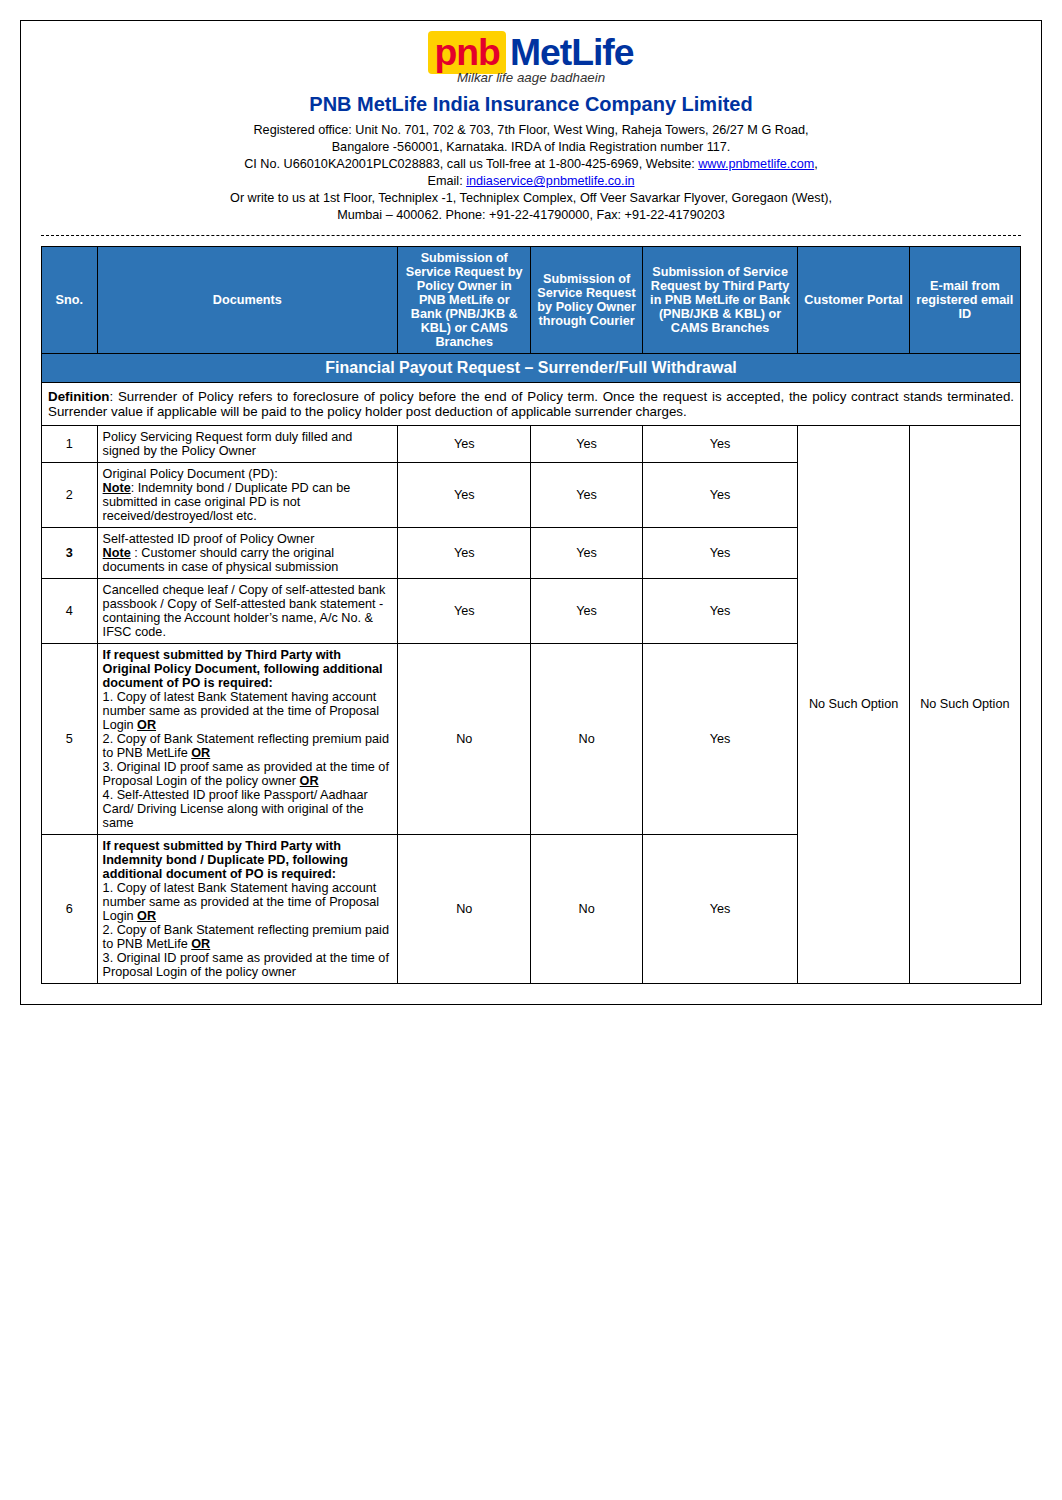pnb MetLife
Milkar life aage badhaein
PNB MetLife India Insurance Company Limited
Registered office: Unit No. 701, 702 & 703, 7th Floor, West Wing, Raheja Towers, 26/27 M G Road,
Bangalore -560001, Karnataka. IRDA of India Registration number 117.
CI No. U66010KA2001PLC028883, call us Toll-free at 1-800-425-6969, Website: www.pnbmetlife.com,
Email: indiaservice@pnbmetlife.co.in
Or write to us at 1st Floor, Techniplex -1, Techniplex Complex, Off Veer Savarkar Flyover, Goregaon (West),
Mumbai – 400062. Phone: +91-22-41790000, Fax: +91-22-41790203
| Financial Payout Request – Surrender/Full Withdrawal |
| Definition : Surrender of Policy refers to foreclosure of policy before the end of Policy term. Once the request is accepted, the policy contract stands terminated. Surrender value if applicable will be paid to the policy holder post deduction of applicable surrender charges. |
| Sno. | Documents | Submission of Service Request by Policy Owner in PNB MetLife or Bank (PNB/JKB & KBL) or CAMS Branches | Submission of Service Request by Policy Owner through Courier | Submission of Service Request by Third Party in PNB MetLife or Bank (PNB/JKB & KBL) or CAMS Branches | Customer Portal | E-mail from registered email ID |
| 1 | Policy Servicing Request form duly filled and signed by the Policy Owner | Yes | Yes | Yes | No Such Option | No Such Option |
| 2 | Original Policy Document (PD): Note : Indemnity bond / Duplicate PD can be submitted in case original PD is not received/destroyed/lost etc. | Yes | Yes | Yes |
| 3 | Self-attested ID proof of Policy Owner Note : Customer should carry the original documents in case of physical submission | Yes | Yes | Yes |
| 4 | Cancelled cheque leaf / Copy of self-attested bank passbook / Copy of Self-attested bank statement - containing the Account holder’s name, A/c No. & IFSC code. | Yes | Yes | Yes |
| 5 | If request submitted by Third Party with Original Policy Document, following additional document of PO is required: 1. Copy of latest Bank Statement having account number same as provided at the time of Proposal Login OR 2. Copy of Bank Statement reflecting premium paid to PNB MetLife OR 3. Original ID proof same as provided at the time of Proposal Login of the policy owner OR 4. Self-Attested ID proof like Passport/ Aadhaar Card/ Driving License along with original of the same | No | No | Yes |
| 6 | If request submitted by Third Party with Indemnity bond / Duplicate PD, following additional document of PO is required: 1. Copy of latest Bank Statement having account number same as provided at the time of Proposal Login OR 2. Copy of Bank Statement reflecting premium paid to PNB MetLife OR 3. Original ID proof same as provided at the time of Proposal Login of the policy owner | No | No | Yes |